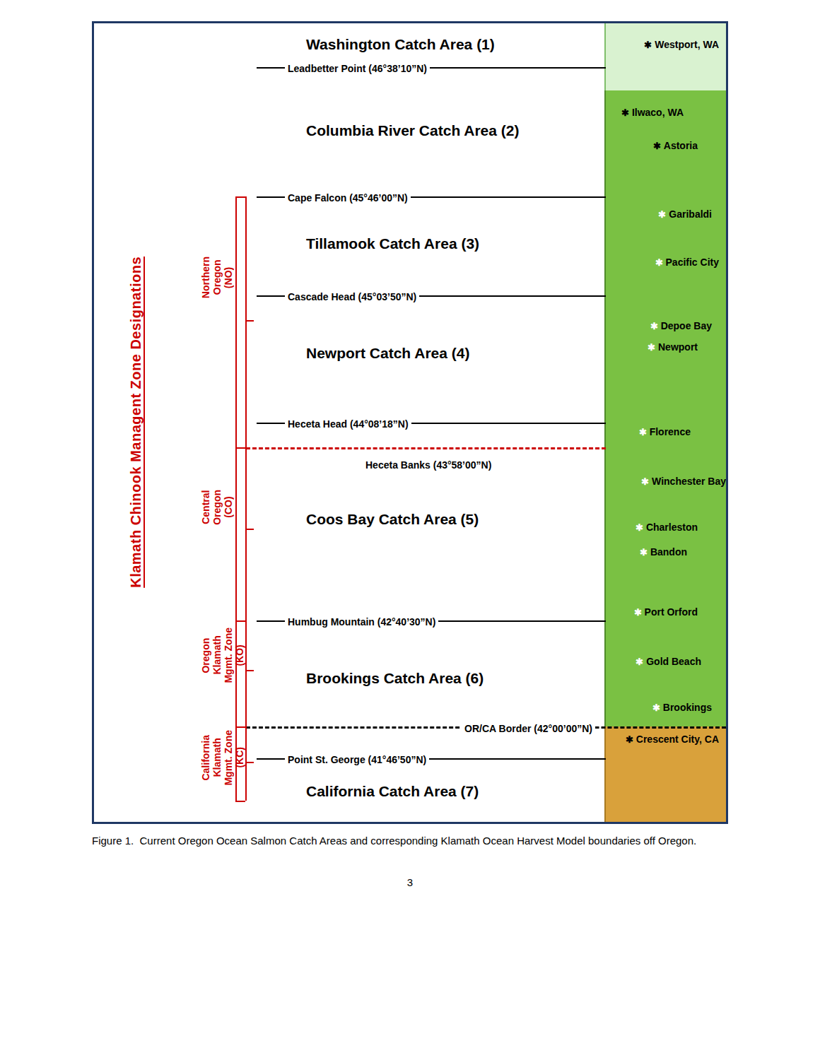Washington Catch Area (1)
Columbia River Catch Area (2)
Tillamook Catch Area (3)
Newport Catch Area (4)
Coos Bay Catch Area (5)
Brookings Catch Area (6)
California Catch Area (7)
Leadbetter Point (46°38’10”N)
Cape Falcon (45°46’00”N)
Cascade Head (45°03’50”N)
Heceta Head (44°08’18”N)
Heceta Banks (43°58’00”N)
Humbug Mountain (42°40’30”N)
OR/CA Border (42°00’00”N)
Point St. George (41°46’50”N)
Westport, WA
Ilwaco, WA
Astoria
Garibaldi
Pacific City
Depoe Bay
Newport
Florence
Winchester Bay
Charleston
Bandon
Port Orford
Gold Beach
Brookings
Crescent City, CA
Klamath Chinook Managent Zone Designations
Northern
Oregon
(NO)
Central
Oregon
(CO)
Oregon
Klamath
Mgmt. Zone
(KO)
California
Klamath
Mgmt. Zone
(KC)
Figure 1. Current Oregon Ocean Salmon Catch Areas and corresponding Klamath Ocean Harvest Model boundaries off Oregon.
3